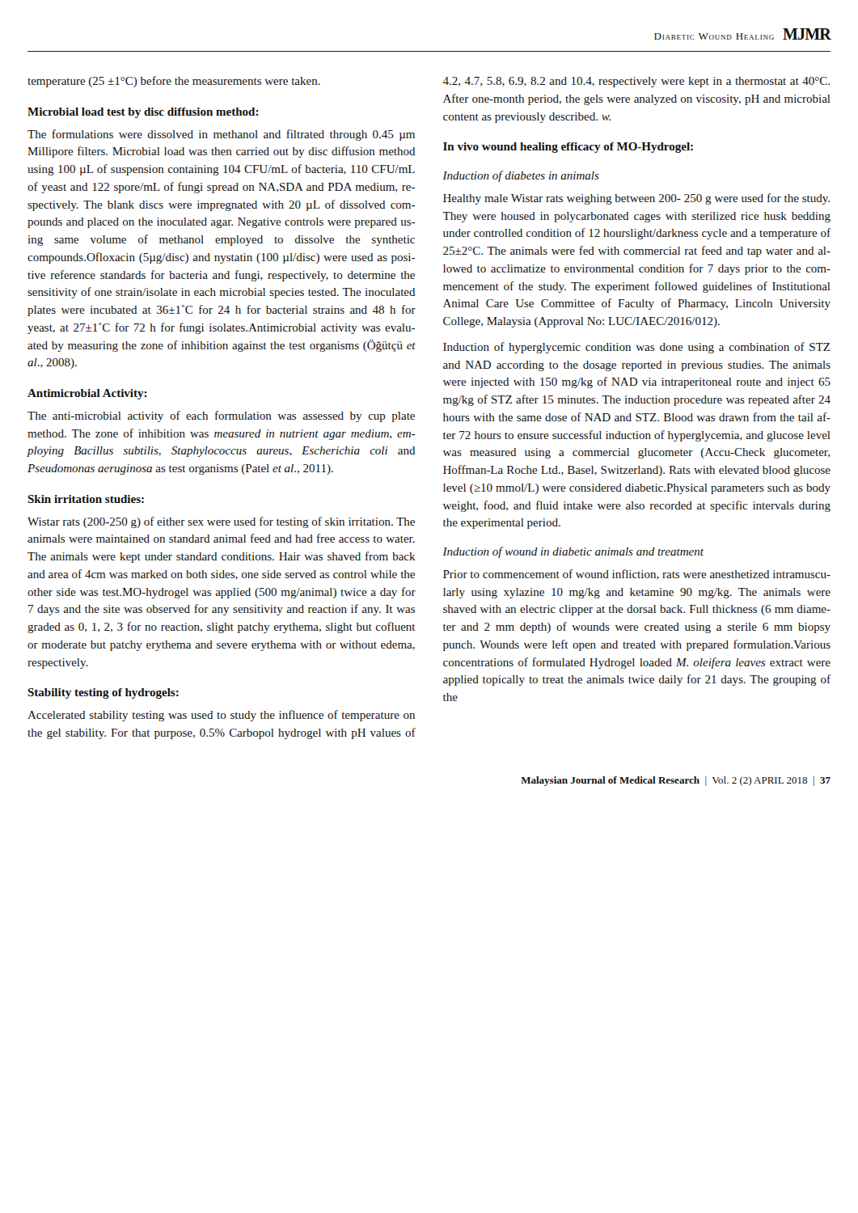Diabetic Wound Healing MJMR
temperature (25 ±1°C) before the measurements were taken.
Microbial load test by disc diffusion method:
The formulations were dissolved in methanol and filtrated through 0.45 µm Millipore filters. Microbial load was then carried out by disc diffusion method using 100 µL of suspension containing 104 CFU/mL of bacteria, 110 CFU/mL of yeast and 122 spore/mL of fungi spread on NA,SDA and PDA medium, respectively. The blank discs were impregnated with 20 µL of dissolved compounds and placed on the inoculated agar. Negative controls were prepared using same volume of methanol employed to dissolve the synthetic compounds.Ofloxacin (5µg/disc) and nystatin (100 µl/disc) were used as positive reference standards for bacteria and fungi, respectively, to determine the sensitivity of one strain/isolate in each microbial species tested. The inoculated plates were incubated at 36±1˚C for 24 h for bacterial strains and 48 h for yeast, at 27±1˚C for 72 h for fungi isolates.Antimicrobial activity was evaluated by measuring the zone of inhibition against the test organisms (Öğütçü et al., 2008).
Antimicrobial Activity:
The anti-microbial activity of each formulation was assessed by cup plate method. The zone of inhibition was measured in nutrient agar medium, employing Bacillus subtilis, Staphylococcus aureus, Escherichia coli and Pseudomonas aeruginosa as test organisms (Patel et al., 2011).
Skin irritation studies:
Wistar rats (200-250 g) of either sex were used for testing of skin irritation. The animals were maintained on standard animal feed and had free access to water. The animals were kept under standard conditions. Hair was shaved from back and area of 4cm was marked on both sides, one side served as control while the other side was test.MO-hydrogel was applied (500 mg/animal) twice a day for 7 days and the site was observed for any sensitivity and reaction if any. It was graded as 0, 1, 2, 3 for no reaction, slight patchy erythema, slight but cofluent or moderate but patchy erythema and severe erythema with or without edema, respectively.
Stability testing of hydrogels:
Accelerated stability testing was used to study the influence of temperature on the gel stability. For that purpose, 0.5% Carbopol hydrogel with pH values of 4.2, 4.7, 5.8, 6.9, 8.2 and 10.4, respectively were kept in a thermostat at 40°C. After one-month period, the gels were analyzed on viscosity, pH and microbial content as previously described. w.
In vivo wound healing efficacy of MO-Hydrogel:
Induction of diabetes in animals
Healthy male Wistar rats weighing between 200- 250 g were used for the study. They were housed in polycarbonated cages with sterilized rice husk bedding under controlled condition of 12 hourslight/darkness cycle and a temperature of 25±2°C. The animals were fed with commercial rat feed and tap water and allowed to acclimatize to environmental condition for 7 days prior to the commencement of the study. The experiment followed guidelines of Institutional Animal Care Use Committee of Faculty of Pharmacy, Lincoln University College, Malaysia (Approval No: LUC/IAEC/2016/012).
Induction of hyperglycemic condition was done using a combination of STZ and NAD according to the dosage reported in previous studies. The animals were injected with 150 mg/kg of NAD via intraperitoneal route and inject 65 mg/kg of STZ after 15 minutes. The induction procedure was repeated after 24 hours with the same dose of NAD and STZ. Blood was drawn from the tail after 72 hours to ensure successful induction of hyperglycemia, and glucose level was measured using a commercial glucometer (Accu-Check glucometer, Hoffman-La Roche Ltd., Basel, Switzerland). Rats with elevated blood glucose level (≥10 mmol/L) were considered diabetic.Physical parameters such as body weight, food, and fluid intake were also recorded at specific intervals during the experimental period.
Induction of wound in diabetic animals and treatment
Prior to commencement of wound infliction, rats were anesthetized intramuscularly using xylazine 10 mg/kg and ketamine 90 mg/kg. The animals were shaved with an electric clipper at the dorsal back. Full thickness (6 mm diameter and 2 mm depth) of wounds were created using a sterile 6 mm biopsy punch. Wounds were left open and treated with prepared formulation.Various concentrations of formulated Hydrogel loaded M. oleifera leaves extract were applied topically to treat the animals twice daily for 21 days. The grouping of the
Malaysian Journal of Medical Research | Vol. 2 (2) APRIL 2018 | 37